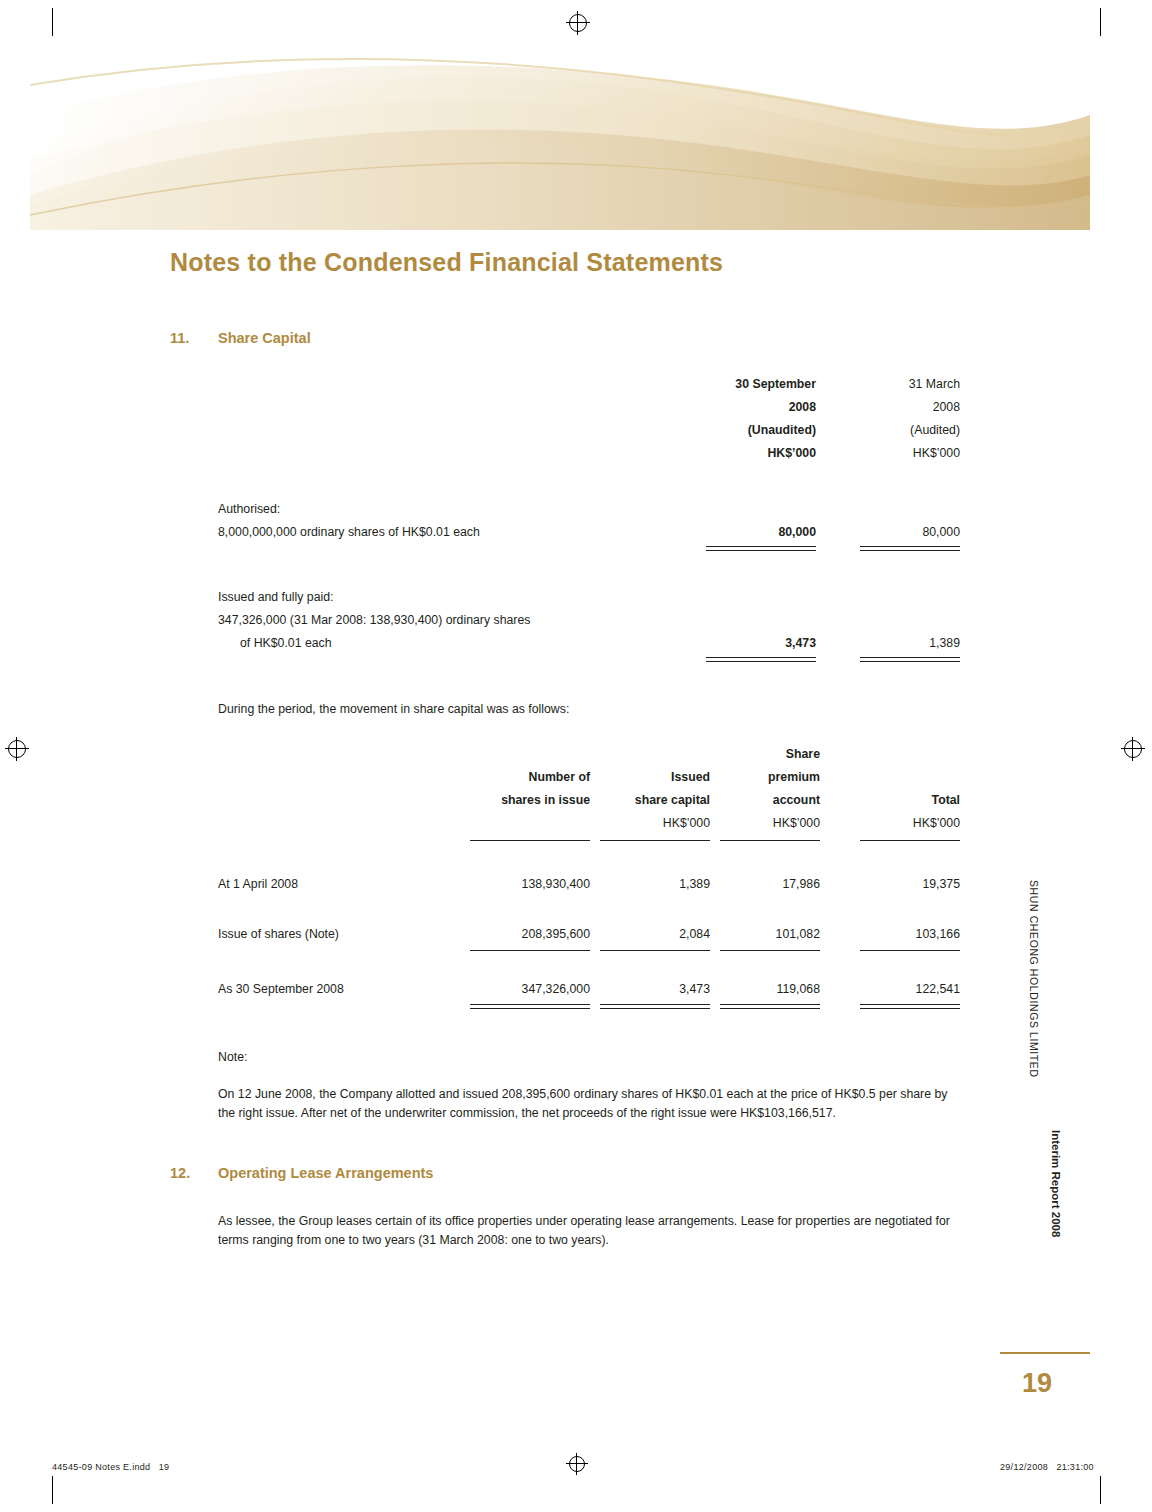Notes to the Condensed Financial Statements
11.
Share Capital
30 September
31 March
2008
2008
(Unaudited)
(Audited)
HK$’000
HK$’000
Authorised:
8,000,000,000 ordinary shares of HK$0.01 each
80,000
80,000
Issued and fully paid:
347,326,000 (31 Mar 2008: 138,930,400) ordinary shares
of HK$0.01 each
3,473
1,389
During the period, the movement in share capital was as follows:
Share
Number of
Issued
premium
shares in issue
share capital
account
Total
HK$’000
HK$’000
HK$’000
At 1 April 2008
138,930,400
1,389
17,986
19,375
Issue of shares (Note)
208,395,600
2,084
101,082
103,166
As 30 September 2008
347,326,000
3,473
119,068
122,541
Note:
On 12 June 2008, the Company allotted and issued 208,395,600 ordinary shares of HK$0.01 each at the price of HK$0.5 per share by the right issue. After net of the underwriter commission, the net proceeds of the right issue were HK$103,166,517.
12.
Operating Lease Arrangements
As lessee, the Group leases certain of its office properties under operating lease arrangements. Lease for properties are negotiated for terms ranging from one to two years (31 March 2008: one to two years).
SHUN CHEONG HOLDINGS LIMITED
Interim Report 2008
19
44545-09 Notes E.indd 19
29/12/2008 21:31:00